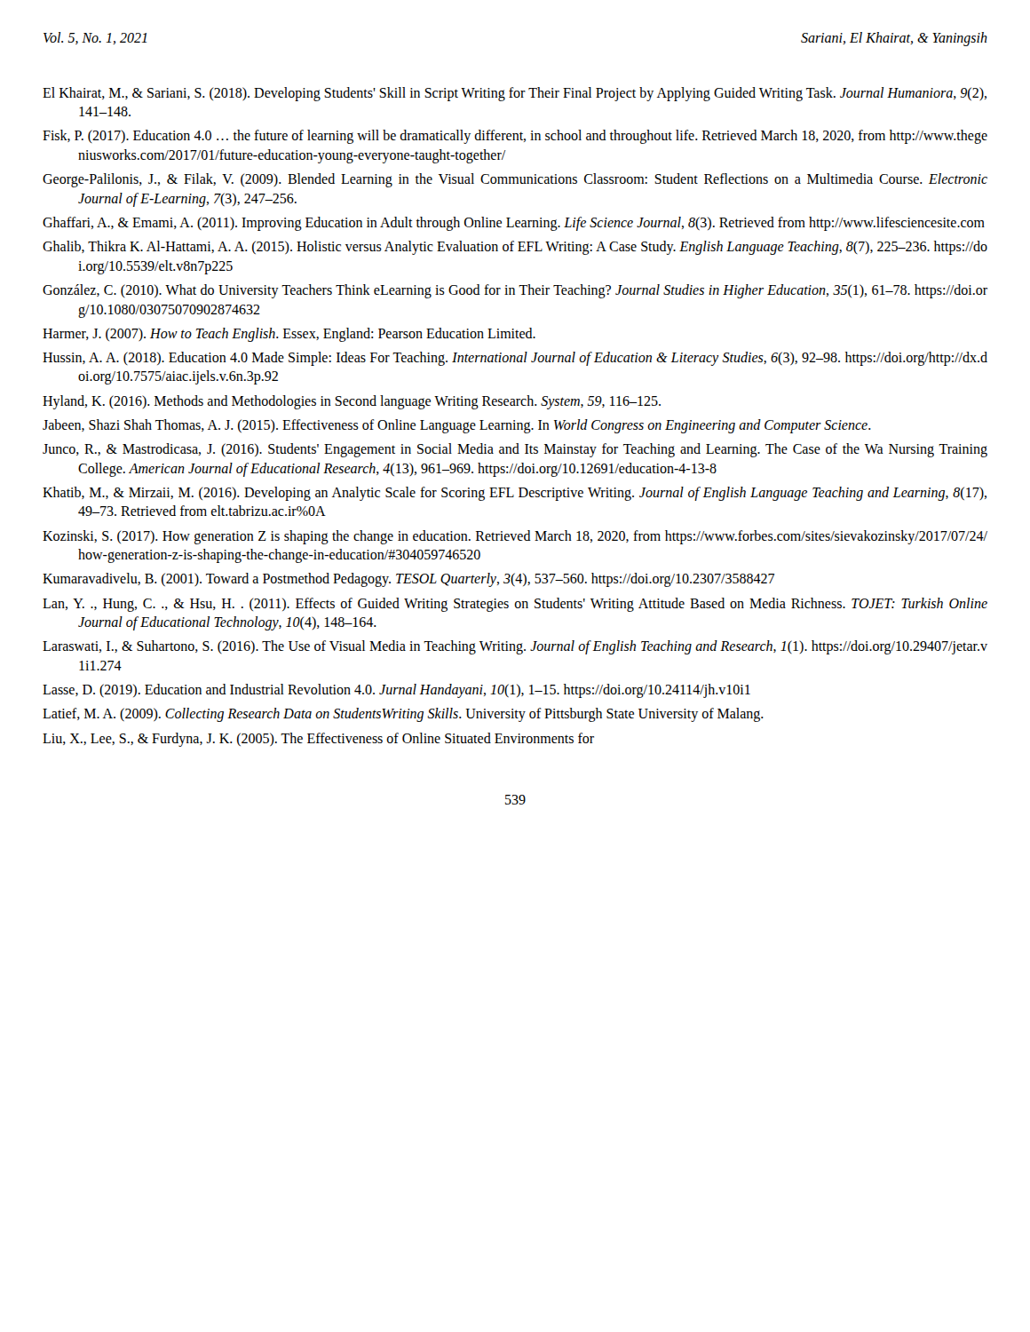Vol. 5, No. 1, 2021 Sariani, El Khairat, & Yaningsih
El Khairat, M., & Sariani, S. (2018). Developing Students' Skill in Script Writing for Their Final Project by Applying Guided Writing Task. Journal Humaniora, 9(2), 141–148.
Fisk, P. (2017). Education 4.0 … the future of learning will be dramatically different, in school and throughout life. Retrieved March 18, 2020, from http://www.thegeniusworks.com/2017/01/future-education-young-everyone-taught-together/
George-Palilonis, J., & Filak, V. (2009). Blended Learning in the Visual Communications Classroom: Student Reflections on a Multimedia Course. Electronic Journal of E-Learning, 7(3), 247–256.
Ghaffari, A., & Emami, A. (2011). Improving Education in Adult through Online Learning. Life Science Journal, 8(3). Retrieved from http://www.lifesciencesite.com
Ghalib, Thikra K. Al-Hattami, A. A. (2015). Holistic versus Analytic Evaluation of EFL Writing: A Case Study. English Language Teaching, 8(7), 225–236. https://doi.org/10.5539/elt.v8n7p225
González, C. (2010). What do University Teachers Think eLearning is Good for in Their Teaching? Journal Studies in Higher Education, 35(1), 61–78. https://doi.org/10.1080/03075070902874632
Harmer, J. (2007). How to Teach English. Essex, England: Pearson Education Limited.
Hussin, A. A. (2018). Education 4.0 Made Simple: Ideas For Teaching. International Journal of Education & Literacy Studies, 6(3), 92–98. https://doi.org/http://dx.doi.org/10.7575/aiac.ijels.v.6n.3p.92
Hyland, K. (2016). Methods and Methodologies in Second language Writing Research. System, 59, 116–125.
Jabeen, Shazi Shah Thomas, A. J. (2015). Effectiveness of Online Language Learning. In World Congress on Engineering and Computer Science.
Junco, R., & Mastrodicasa, J. (2016). Students' Engagement in Social Media and Its Mainstay for Teaching and Learning. The Case of the Wa Nursing Training College. American Journal of Educational Research, 4(13), 961–969. https://doi.org/10.12691/education-4-13-8
Khatib, M., & Mirzaii, M. (2016). Developing an Analytic Scale for Scoring EFL Descriptive Writing. Journal of English Language Teaching and Learning, 8(17), 49–73. Retrieved from elt.tabrizu.ac.ir%0A
Kozinski, S. (2017). How generation Z is shaping the change in education. Retrieved March 18, 2020, from https://www.forbes.com/sites/sievakozinsky/2017/07/24/how-generation-z-is-shaping-the-change-in-education/#304059746520
Kumaravadivelu, B. (2001). Toward a Postmethod Pedagogy. TESOL Quarterly, 3(4), 537–560. https://doi.org/10.2307/3588427
Lan, Y. ., Hung, C. ., & Hsu, H. . (2011). Effects of Guided Writing Strategies on Students' Writing Attitude Based on Media Richness. TOJET: Turkish Online Journal of Educational Technology, 10(4), 148–164.
Laraswati, I., & Suhartono, S. (2016). The Use of Visual Media in Teaching Writing. Journal of English Teaching and Research, 1(1). https://doi.org/10.29407/jetar.v1i1.274
Lasse, D. (2019). Education and Industrial Revolution 4.0. Jurnal Handayani, 10(1), 1–15. https://doi.org/10.24114/jh.v10i1
Latief, M. A. (2009). Collecting Research Data on StudentsWriting Skills. University of Pittsburgh State University of Malang.
Liu, X., Lee, S., & Furdyna, J. K. (2005). The Effectiveness of Online Situated Environments for
539